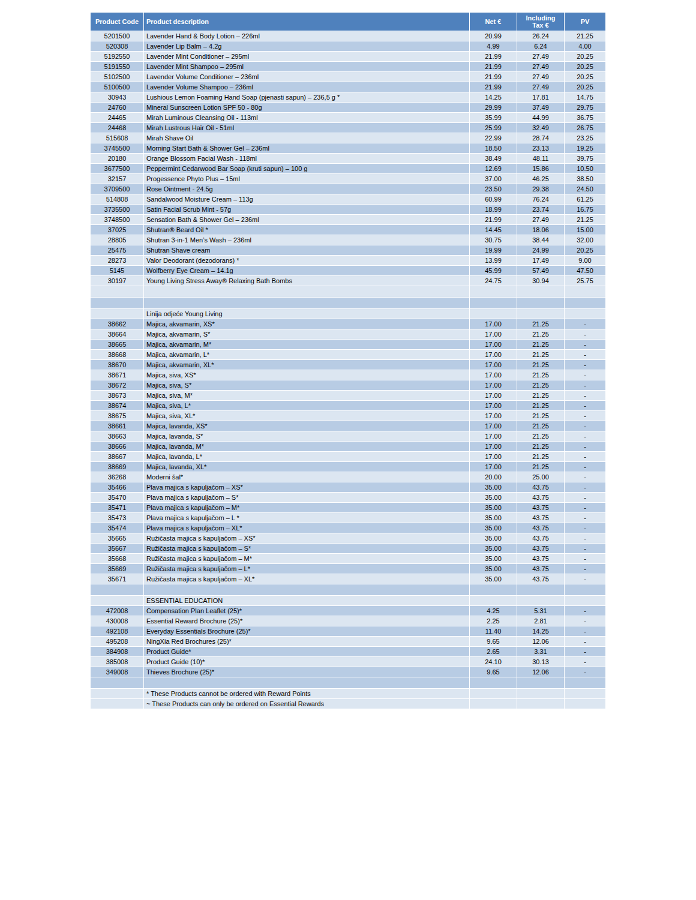| Product Code | Product description | Net € | Including Tax € | PV |
| --- | --- | --- | --- | --- |
| 5201500 | Lavender Hand & Body Lotion – 226ml | 20.99 | 26.24 | 21.25 |
| 520308 | Lavender Lip Balm – 4.2g | 4.99 | 6.24 | 4.00 |
| 5192550 | Lavender Mint Conditioner – 295ml | 21.99 | 27.49 | 20.25 |
| 5191550 | Lavender Mint Shampoo – 295ml | 21.99 | 27.49 | 20.25 |
| 5102500 | Lavender Volume Conditioner – 236ml | 21.99 | 27.49 | 20.25 |
| 5100500 | Lavender Volume Shampoo – 236ml | 21.99 | 27.49 | 20.25 |
| 30943 | Lushious Lemon Foaming Hand Soap (pjenasti sapun) – 236,5 g * | 14.25 | 17.81 | 14.75 |
| 24760 | Mineral Sunscreen Lotion SPF 50 - 80g | 29.99 | 37.49 | 29.75 |
| 24465 | Mirah Luminous Cleansing Oil - 113ml | 35.99 | 44.99 | 36.75 |
| 24468 | Mirah Lustrous Hair Oil - 51ml | 25.99 | 32.49 | 26.75 |
| 515608 | Mirah Shave Oil | 22.99 | 28.74 | 23.25 |
| 3745500 | Morning Start Bath & Shower Gel – 236ml | 18.50 | 23.13 | 19.25 |
| 20180 | Orange Blossom Facial Wash - 118ml | 38.49 | 48.11 | 39.75 |
| 3677500 | Peppermint Cedarwood Bar Soap (kruti sapun) – 100 g | 12.69 | 15.86 | 10.50 |
| 32157 | Progessence Phyto Plus – 15ml | 37.00 | 46.25 | 38.50 |
| 3709500 | Rose Ointment - 24.5g | 23.50 | 29.38 | 24.50 |
| 514808 | Sandalwood Moisture Cream – 113g | 60.99 | 76.24 | 61.25 |
| 3735500 | Satin Facial Scrub Mint - 57g | 18.99 | 23.74 | 16.75 |
| 3748500 | Sensation Bath & Shower Gel – 236ml | 21.99 | 27.49 | 21.25 |
| 37025 | Shutran® Beard Oil * | 14.45 | 18.06 | 15.00 |
| 28805 | Shutran 3-in-1 Men’s Wash – 236ml | 30.75 | 38.44 | 32.00 |
| 25475 | Shutran Shave cream | 19.99 | 24.99 | 20.25 |
| 28273 | Valor Deodorant (dezodorans) * | 13.99 | 17.49 | 9.00 |
| 5145 | Wolfberry Eye Cream – 14.1g | 45.99 | 57.49 | 47.50 |
| 30197 | Young Living Stress Away® Relaxing Bath Bombs | 24.75 | 30.94 | 25.75 |
| | Linija odjeće Young Living | | | |
| 38662 | Majica, akvamarin, XS* | 17.00 | 21.25 | - |
| 38664 | Majica, akvamarin, S* | 17.00 | 21.25 | - |
| 38665 | Majica, akvamarin, M* | 17.00 | 21.25 | - |
| 38668 | Majica, akvamarin, L* | 17.00 | 21.25 | - |
| 38670 | Majica, akvamarin, XL* | 17.00 | 21.25 | - |
| 38671 | Majica, siva, XS* | 17.00 | 21.25 | - |
| 38672 | Majica, siva, S* | 17.00 | 21.25 | - |
| 38673 | Majica, siva, M* | 17.00 | 21.25 | - |
| 38674 | Majica, siva, L* | 17.00 | 21.25 | - |
| 38675 | Majica, siva, XL* | 17.00 | 21.25 | - |
| 38661 | Majica, lavanda, XS* | 17.00 | 21.25 | - |
| 38663 | Majica, lavanda, S* | 17.00 | 21.25 | - |
| 38666 | Majica, lavanda, M* | 17.00 | 21.25 | - |
| 38667 | Majica, lavanda, L* | 17.00 | 21.25 | - |
| 38669 | Majica, lavanda, XL* | 17.00 | 21.25 | - |
| 36268 | Moderni šal* | 20.00 | 25.00 | - |
| 35466 | Plava majica s kapuljačom – XS* | 35.00 | 43.75 | - |
| 35470 | Plava majica s kapuljačom – S* | 35.00 | 43.75 | - |
| 35471 | Plava majica s kapuljačom – M* | 35.00 | 43.75 | - |
| 35473 | Plava majica s kapuljačom – L * | 35.00 | 43.75 | - |
| 35474 | Plava majica s kapuljačom – XL* | 35.00 | 43.75 | - |
| 35665 | Ružičasta majica s kapuljačom – XS* | 35.00 | 43.75 | - |
| 35667 | Ružičasta majica s kapuljačom – S* | 35.00 | 43.75 | - |
| 35668 | Ružičasta majica s kapuljačom – M* | 35.00 | 43.75 | - |
| 35669 | Ružičasta majica s kapuljačom – L* | 35.00 | 43.75 | - |
| 35671 | Ružičasta majica s kapuljačom – XL* | 35.00 | 43.75 | - |
| | ESSENTIAL EDUCATION | | | |
| 472008 | Compensation Plan Leaflet (25)* | 4.25 | 5.31 | - |
| 430008 | Essential Reward Brochure (25)* | 2.25 | 2.81 | - |
| 492108 | Everyday Essentials Brochure (25)* | 11.40 | 14.25 | - |
| 495208 | NingXia Red Brochures (25)* | 9.65 | 12.06 | - |
| 384908 | Product Guide* | 2.65 | 3.31 | - |
| 385008 | Product Guide (10)* | 24.10 | 30.13 | - |
| 349008 | Thieves Brochure (25)* | 9.65 | 12.06 | - |
| | * These Products cannot be ordered with Reward Points | | | |
| | ~ These Products can only be ordered on Essential Rewards | | | |